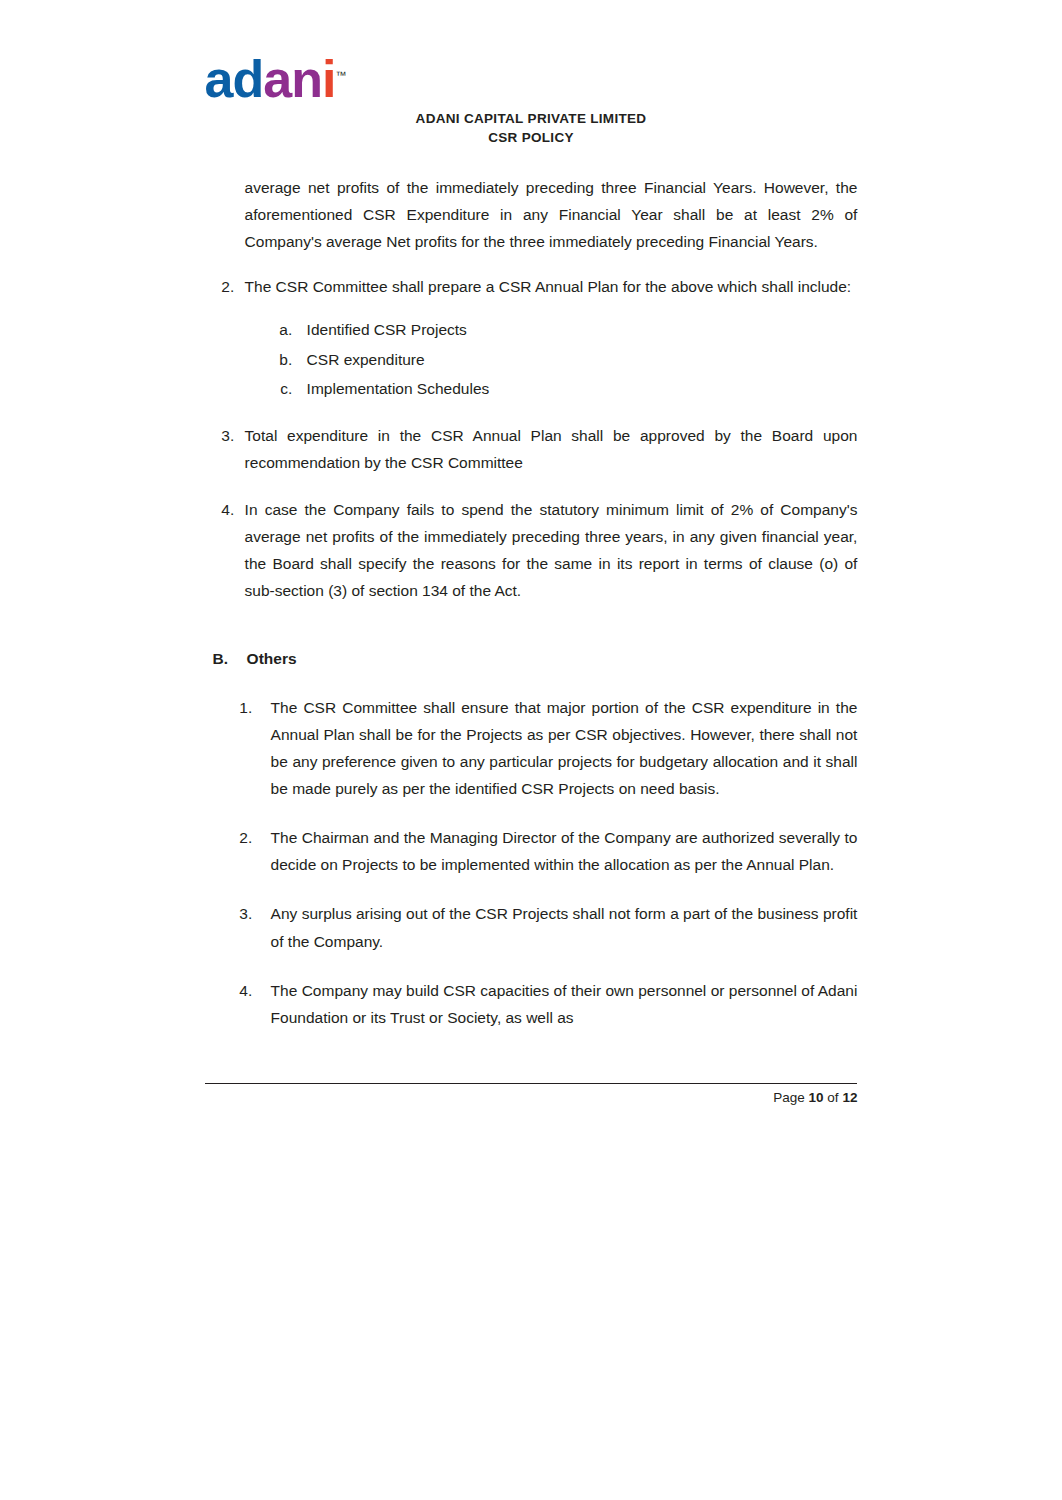adani™
ADANI CAPITAL PRIVATE LIMITED CSR POLICY
average net profits of the immediately preceding three Financial Years. However, the aforementioned CSR Expenditure in any Financial Year shall be at least 2% of Company's average Net profits for the three immediately preceding Financial Years.
The CSR Committee shall prepare a CSR Annual Plan for the above which shall include:
Identified CSR Projects
CSR expenditure
Implementation Schedules
Total expenditure in the CSR Annual Plan shall be approved by the Board upon recommendation by the CSR Committee
In case the Company fails to spend the statutory minimum limit of 2% of Company's average net profits of the immediately preceding three years, in any given financial year, the Board shall specify the reasons for the same in its report in terms of clause (o) of sub-section (3) of section 134 of the Act.
B. Others
The CSR Committee shall ensure that major portion of the CSR expenditure in the Annual Plan shall be for the Projects as per CSR objectives. However, there shall not be any preference given to any particular projects for budgetary allocation and it shall be made purely as per the identified CSR Projects on need basis.
The Chairman and the Managing Director of the Company are authorized severally to decide on Projects to be implemented within the allocation as per the Annual Plan.
Any surplus arising out of the CSR Projects shall not form a part of the business profit of the Company.
The Company may build CSR capacities of their own personnel or personnel of Adani Foundation or its Trust or Society, as well as
Page 10 of 12